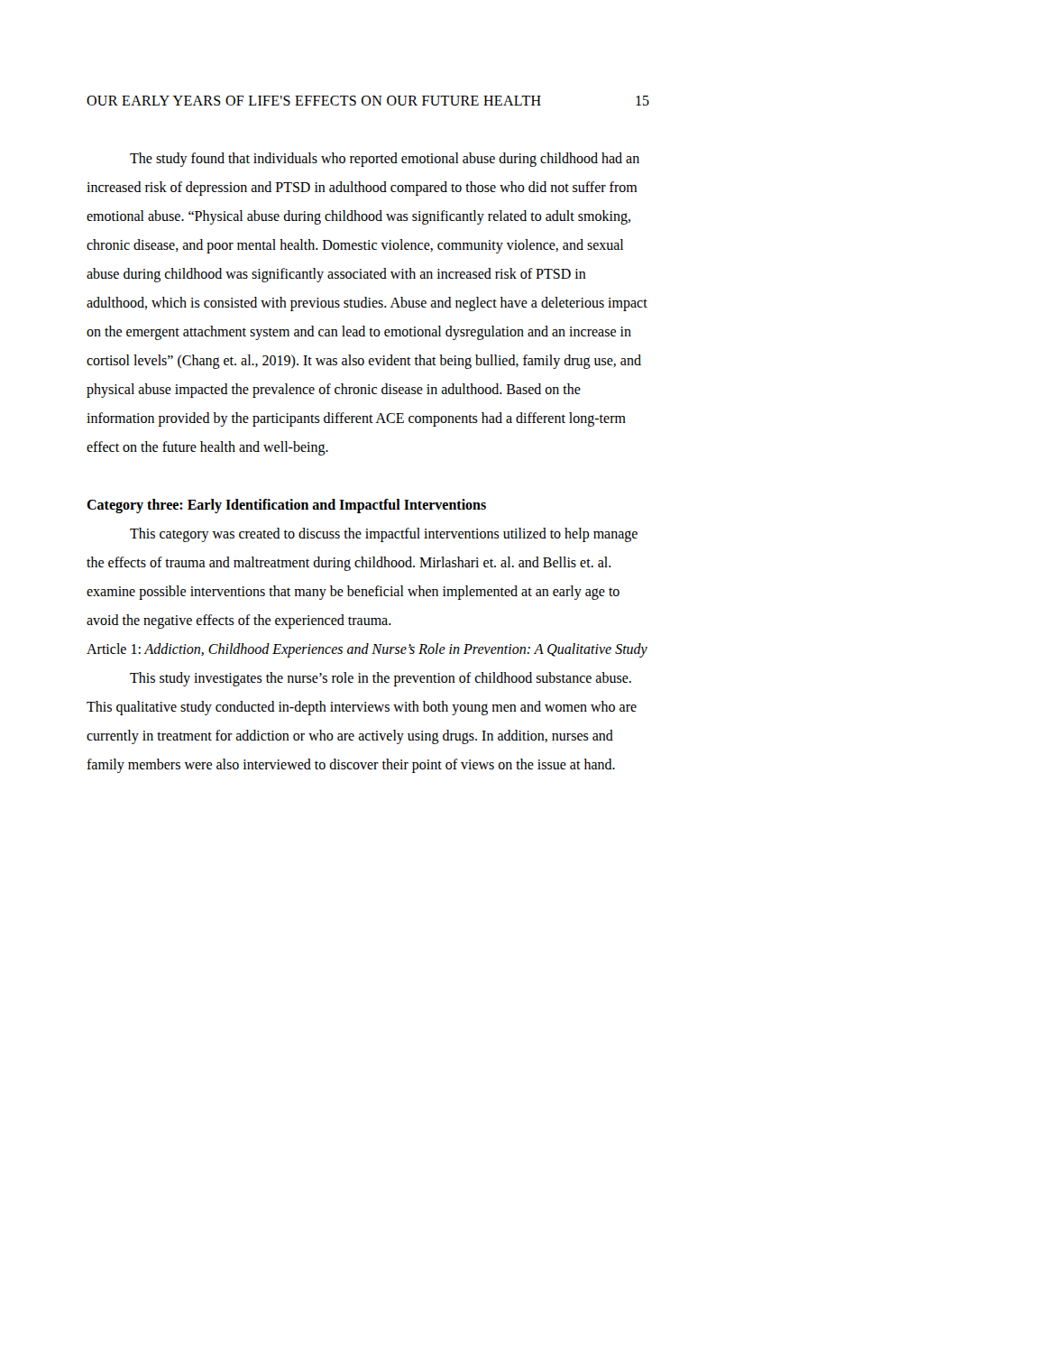Our Early Years of Life's Effects on Our Future Health 15
The study found that individuals who reported emotional abuse during childhood had an increased risk of depression and PTSD in adulthood compared to those who did not suffer from emotional abuse. “Physical abuse during childhood was significantly related to adult smoking, chronic disease, and poor mental health. Domestic violence, community violence, and sexual abuse during childhood was significantly associated with an increased risk of PTSD in adulthood, which is consisted with previous studies. Abuse and neglect have a deleterious impact on the emergent attachment system and can lead to emotional dysregulation and an increase in cortisol levels” (Chang et. al., 2019). It was also evident that being bullied, family drug use, and physical abuse impacted the prevalence of chronic disease in adulthood. Based on the information provided by the participants different ACE components had a different long-term effect on the future health and well-being.
Category three: Early Identification and Impactful Interventions
This category was created to discuss the impactful interventions utilized to help manage the effects of trauma and maltreatment during childhood. Mirlashari et. al. and Bellis et. al. examine possible interventions that many be beneficial when implemented at an early age to avoid the negative effects of the experienced trauma.
Article 1: Addiction, Childhood Experiences and Nurse’s Role in Prevention: A Qualitative Study
This study investigates the nurse’s role in the prevention of childhood substance abuse. This qualitative study conducted in-depth interviews with both young men and women who are currently in treatment for addiction or who are actively using drugs. In addition, nurses and family members were also interviewed to discover their point of views on the issue at hand.